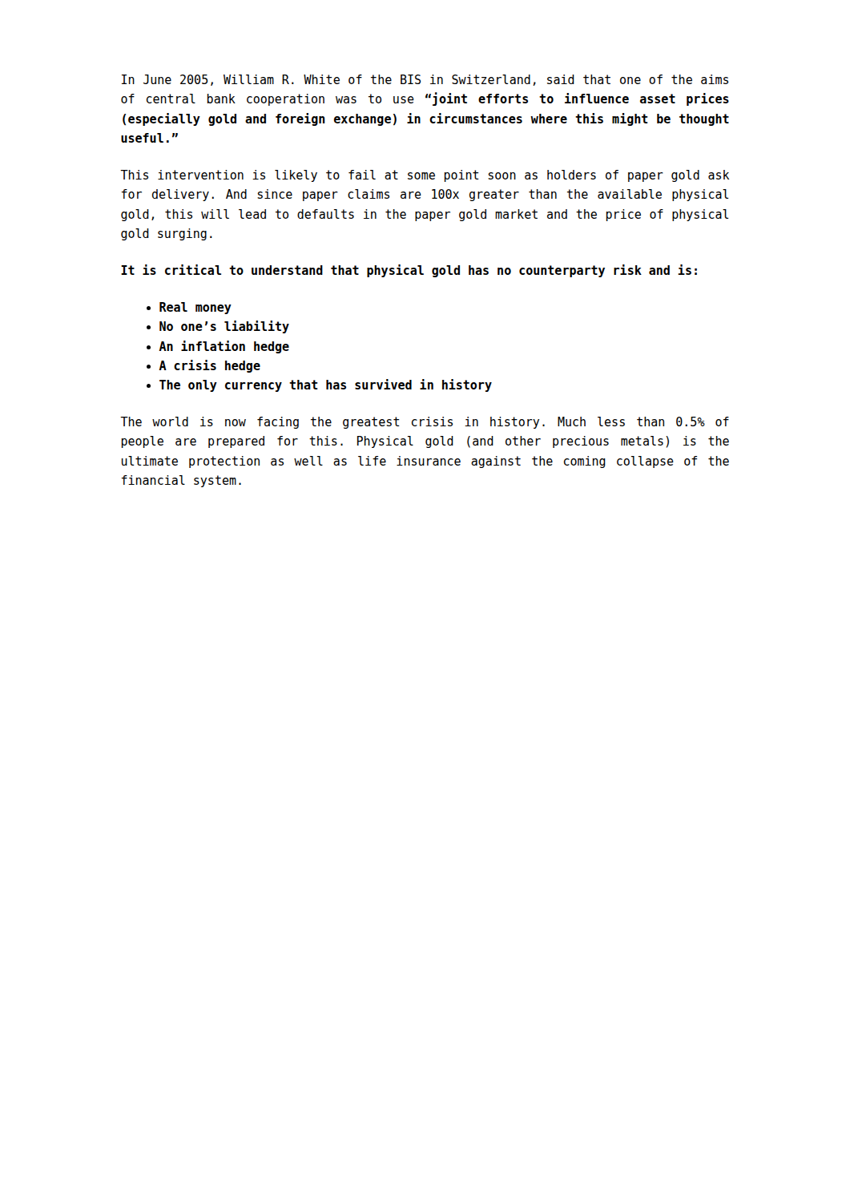In June 2005, William R. White of the BIS in Switzerland, said that one of the aims of central bank cooperation was to use “joint efforts to influence asset prices (especially gold and foreign exchange) in circumstances where this might be thought useful.”
This intervention is likely to fail at some point soon as holders of paper gold ask for delivery. And since paper claims are 100x greater than the available physical gold, this will lead to defaults in the paper gold market and the price of physical gold surging.
It is critical to understand that physical gold has no counterparty risk and is:
Real money
No one’s liability
An inflation hedge
A crisis hedge
The only currency that has survived in history
The world is now facing the greatest crisis in history. Much less than 0.5% of people are prepared for this. Physical gold (and other precious metals) is the ultimate protection as well as life insurance against the coming collapse of the financial system.